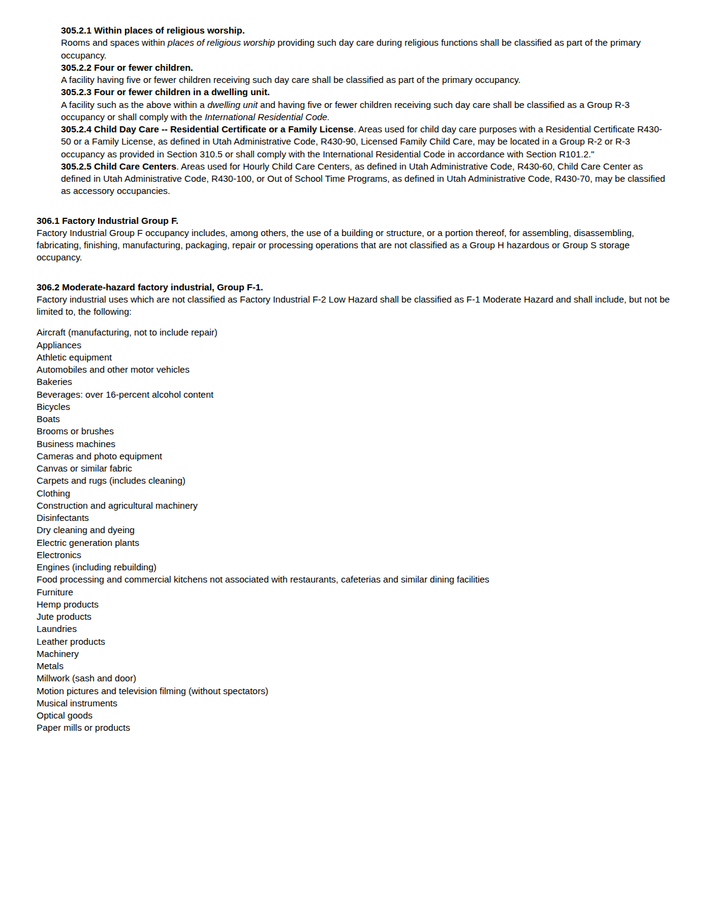305.2.1 Within places of religious worship.
Rooms and spaces within places of religious worship providing such day care during religious functions shall be classified as part of the primary occupancy.
305.2.2 Four or fewer children.
A facility having five or fewer children receiving such day care shall be classified as part of the primary occupancy.
305.2.3 Four or fewer children in a dwelling unit.
A facility such as the above within a dwelling unit and having five or fewer children receiving such day care shall be classified as a Group R-3 occupancy or shall comply with the International Residential Code.
305.2.4 Child Day Care -- Residential Certificate or a Family License. Areas used for child day care purposes with a Residential Certificate R430-50 or a Family License, as defined in Utah Administrative Code, R430-90, Licensed Family Child Care, may be located in a Group R-2 or R-3 occupancy as provided in Section 310.5 or shall comply with the International Residential Code in accordance with Section R101.2."
305.2.5 Child Care Centers. Areas used for Hourly Child Care Centers, as defined in Utah Administrative Code, R430-60, Child Care Center as defined in Utah Administrative Code, R430-100, or Out of School Time Programs, as defined in Utah Administrative Code, R430-70, may be classified as accessory occupancies.
306.1 Factory Industrial Group F.
Factory Industrial Group F occupancy includes, among others, the use of a building or structure, or a portion thereof, for assembling, disassembling, fabricating, finishing, manufacturing, packaging, repair or processing operations that are not classified as a Group H hazardous or Group S storage occupancy.
306.2 Moderate-hazard factory industrial, Group F-1.
Factory industrial uses which are not classified as Factory Industrial F-2 Low Hazard shall be classified as F-1 Moderate Hazard and shall include, but not be limited to, the following:
Aircraft (manufacturing, not to include repair)
Appliances
Athletic equipment
Automobiles and other motor vehicles
Bakeries
Beverages: over 16-percent alcohol content
Bicycles
Boats
Brooms or brushes
Business machines
Cameras and photo equipment
Canvas or similar fabric
Carpets and rugs (includes cleaning)
Clothing
Construction and agricultural machinery
Disinfectants
Dry cleaning and dyeing
Electric generation plants
Electronics
Engines (including rebuilding)
Food processing and commercial kitchens not associated with restaurants, cafeterias and similar dining facilities
Furniture
Hemp products
Jute products
Laundries
Leather products
Machinery
Metals
Millwork (sash and door)
Motion pictures and television filming (without spectators)
Musical instruments
Optical goods
Paper mills or products